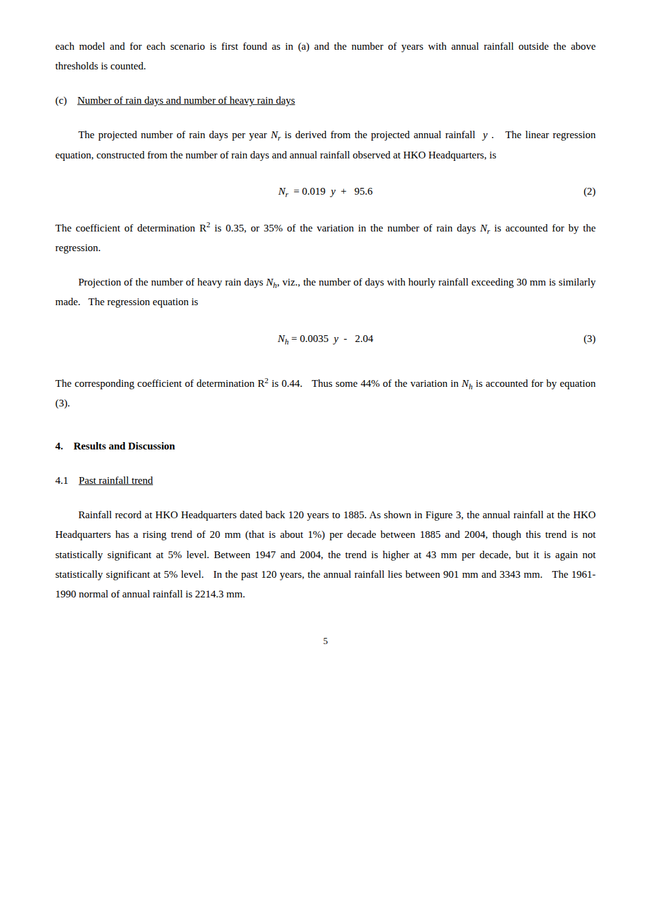each model and for each scenario is first found as in (a) and the number of years with annual rainfall outside the above thresholds is counted.
(c) Number of rain days and number of heavy rain days
The projected number of rain days per year Nr is derived from the projected annual rainfall y . The linear regression equation, constructed from the number of rain days and annual rainfall observed at HKO Headquarters, is
Nr = 0.019 y + 95.6 (2)
The coefficient of determination R2 is 0.35, or 35% of the variation in the number of rain days Nr is accounted for by the regression.
Projection of the number of heavy rain days Nh, viz., the number of days with hourly rainfall exceeding 30 mm is similarly made. The regression equation is
Nh = 0.0035 y - 2.04 (3)
The corresponding coefficient of determination R2 is 0.44. Thus some 44% of the variation in Nh is accounted for by equation (3).
4. Results and Discussion
4.1 Past rainfall trend
Rainfall record at HKO Headquarters dated back 120 years to 1885. As shown in Figure 3, the annual rainfall at the HKO Headquarters has a rising trend of 20 mm (that is about 1%) per decade between 1885 and 2004, though this trend is not statistically significant at 5% level. Between 1947 and 2004, the trend is higher at 43 mm per decade, but it is again not statistically significant at 5% level. In the past 120 years, the annual rainfall lies between 901 mm and 3343 mm. The 1961-1990 normal of annual rainfall is 2214.3 mm.
5